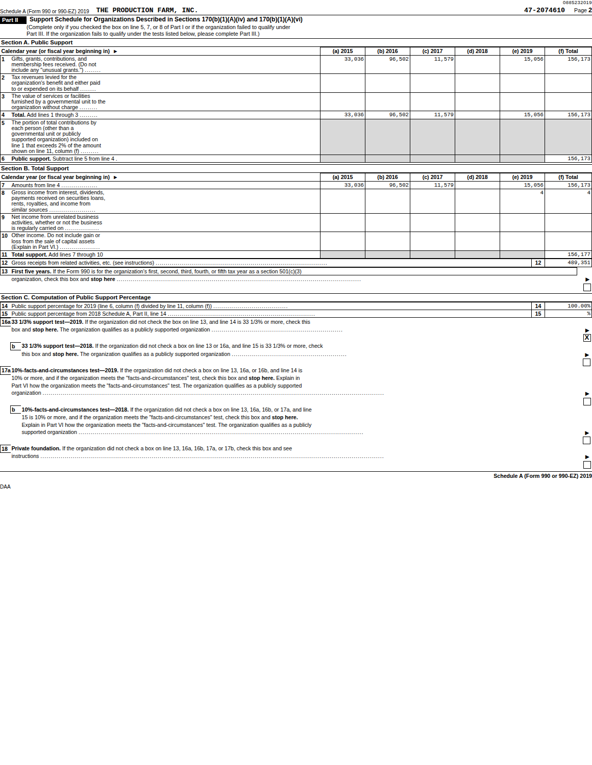0885232019
Schedule A (Form 990 or 990-EZ) 2019
THE PRODUCTION FARM, INC.
47-2074610
Page 2
Part II
Support Schedule for Organizations Described in Sections 170(b)(1)(A)(iv) and 170(b)(1)(A)(vi)
(Complete only if you checked the box on line 5, 7, or 8 of Part I or if the organization failed to qualify under
Part III. If the organization fails to qualify under the tests listed below, please complete Part III.)
Section A. Public Support
| Calendar year (or fiscal year beginning in) ► | (a) 2015 | (b) 2016 | (c) 2017 | (d) 2018 | (e) 2019 | (f) Total |
| 1 | Gifts, grants, contributions, and membership fees received. (Do not include any "unusual grants.") ........ | 33,036 | 96,502 | 11,579 | | 15,056 | 156,173 |
| 2 | Tax revenues levied for the organization's benefit and either paid to or expended on its behalf ........ | | | | | | |
| 3 | The value of services or facilities furnished by a governmental unit to the organization without charge ......... | | | | | | |
| 4 | Total. Add lines 1 through 3 ......... | 33,036 | 96,502 | 11,579 | | 15,056 | 156,173 |
| 5 | The portion of total contributions by each person (other than a governmental unit or publicly supported organization) included on line 1 that exceeds 2% of the amount shown on line 11, column (f) ......... | | | | | | |
| 6 | Public support. Subtract line 5 from line 4 . | | | | | | 156,173 |
Section B. Total Support
| Calendar year (or fiscal year beginning in) ► | (a) 2015 | (b) 2016 | (c) 2017 | (d) 2018 | (e) 2019 | (f) Total |
| 7 | Amounts from line 4 .................. | 33,036 | 96,502 | 11,579 | | 15,056 | 156,173 |
| 8 | Gross income from interest, dividends, payments received on securities loans, rents, royalties, and income from similar sources ....................... | | | | | 4 | 4 |
| 9 | Net income from unrelated business activities, whether or not the business is regularly carried on ................. | | | | | | |
| 10 | Other income. Do not include gain or loss from the sale of capital assets (Explain in Part VI.) .................... | | | | | | |
| 11 | Total support. Add lines 7 through 10 | | | | | | 156,177 |
| 12 | Gross receipts from related activities, etc. (see instructions) ..................................................................................... | 12 | 489,351 |
| 13 | First five years. If the Form 990 is for the organization's first, second, third, fourth, or fifth tax year as a section 501(c)(3) | |
| | organization, check this box and stop here ......................................................................................................................... | ► |
Section C. Computation of Public Support Percentage
| 14 | Public support percentage for 2019 (line 6, column (f) divided by line 11, column (f)) ..................................... | 14 | 100.00% |
| 15 | Public support percentage from 2018 Schedule A, Part II, line 14 ......................................................................... | 15 | % |
| 16a | 33 1/3% support test—2019. If the organization did not check the box on line 13, and line 14 is 33 1/3% or more, check this | |
| | box and stop here. The organization qualifies as a publicly supported organization ................................................................. | ► |
| | b | 33 1/3% support test—2018. If the organization did not check a box on line 13 or 16a, and line 15 is 33 1/3% or more, check | |
| | | this box and stop here. The organization qualifies as a publicly supported organization ......................................................... | ► |
| 17a | 10%-facts-and-circumstances test—2019. If the organization did not check a box on line 13, 16a, or 16b, and line 14 is | |
| | 10% or more, and if the organization meets the "facts-and-circumstances" test, check this box and stop here. Explain in | |
| | Part VI how the organization meets the "facts-and-circumstances" test. The organization qualifies as a publicly supported | |
| | organization ......................................................................................................................................................................... | ► |
| | b | 10%-facts-and-circumstances test—2018. If the organization did not check a box on line 13, 16a, 16b, or 17a, and line | |
| | | 15 is 10% or more, and if the organization meets the "facts-and-circumstances" test, check this box and stop here. | |
| | | Explain in Part VI how the organization meets the "facts-and-circumstances" test. The organization qualifies as a publicly | |
| | | supported organization ............................................................................................................................................. | ► |
| 18 | Private foundation. If the organization did not check a box on line 13, 16a, 16b, 17a, or 17b, check this box and see | |
| | instructions .......................................................................................................................................................................... | ► |
Schedule A (Form 990 or 990-EZ) 2019
DAA